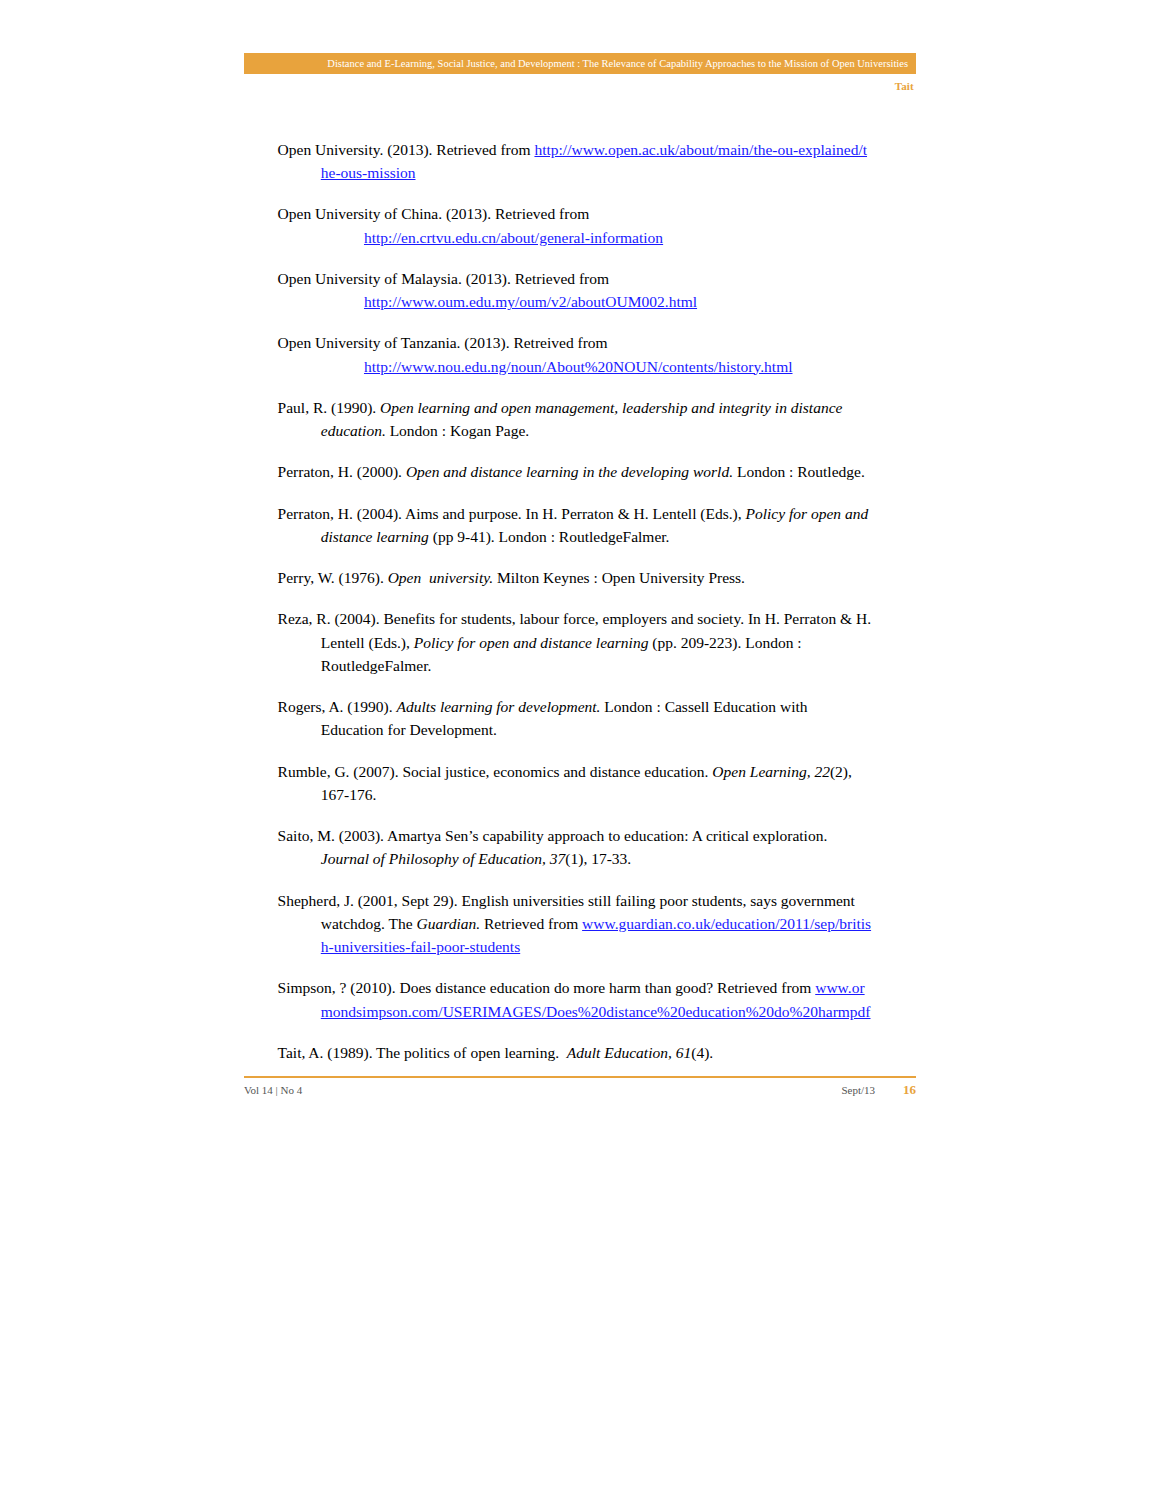Distance and E-Learning, Social Justice, and Development : The Relevance of Capability Approaches to the Mission of Open Universities
Tait
Open University. (2013). Retrieved from http://www.open.ac.uk/about/main/the-ou-explained/the-ous-mission
Open University of China. (2013). Retrieved from http://en.crtvu.edu.cn/about/general-information
Open University of Malaysia. (2013). Retrieved from http://www.oum.edu.my/oum/v2/aboutOUM002.html
Open University of Tanzania. (2013). Retreived from http://www.nou.edu.ng/noun/About%20NOUN/contents/history.html
Paul, R. (1990). Open learning and open management, leadership and integrity in distance education. London : Kogan Page.
Perraton, H. (2000). Open and distance learning in the developing world. London : Routledge.
Perraton, H. (2004). Aims and purpose. In H. Perraton & H. Lentell (Eds.), Policy for open and distance learning (pp 9-41). London : RoutledgeFalmer.
Perry, W. (1976). Open university. Milton Keynes : Open University Press.
Reza, R. (2004). Benefits for students, labour force, employers and society. In H. Perraton & H. Lentell (Eds.), Policy for open and distance learning (pp. 209-223). London : RoutledgeFalmer.
Rogers, A. (1990). Adults learning for development. London : Cassell Education with Education for Development.
Rumble, G. (2007). Social justice, economics and distance education. Open Learning, 22(2), 167-176.
Saito, M. (2003). Amartya Sen’s capability approach to education: A critical exploration. Journal of Philosophy of Education, 37(1), 17-33.
Shepherd, J. (2001, Sept 29). English universities still failing poor students, says government watchdog. The Guardian. Retrieved from www.guardian.co.uk/education/2011/sep/british-universities-fail-poor-students
Simpson, ? (2010). Does distance education do more harm than good? Retrieved from www.ormondsimpson.com/USERIMAGES/Does%20distance%20education%20do%20harmpdf
Tait, A. (1989). The politics of open learning. Adult Education, 61(4).
Vol 14 | No 4
Sept/13 16